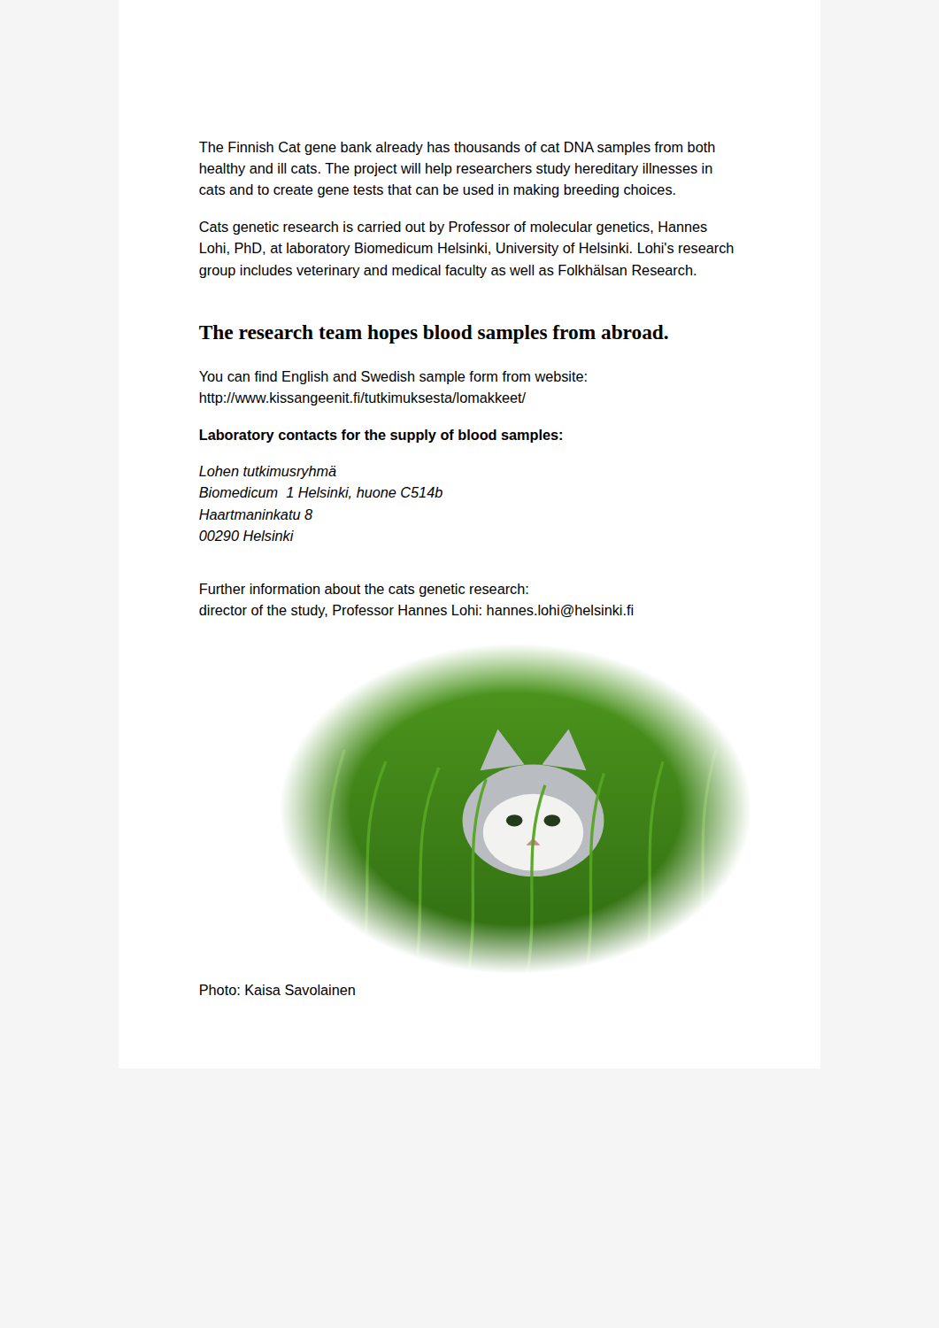The Finnish Cat gene bank already has thousands of cat DNA samples from both healthy and ill cats. The project will help researchers study hereditary illnesses in cats and to create gene tests that can be used in making breeding choices.
Cats genetic research is carried out by Professor of molecular genetics, Hannes Lohi, PhD, at laboratory Biomedicum Helsinki, University of Helsinki. Lohi's research group includes veterinary and medical faculty as well as Folkhälsan Research.
The research team hopes blood samples from abroad.
You can find English and Swedish sample form from website:
http://www.kissangeenit.fi/tutkimuksesta/lomakkeet/
Laboratory contacts for the supply of blood samples:
Lohen tutkimusryhmä
Biomedicum 1 Helsinki, huone C514b
Haartmaninkatu 8
00290 Helsinki
Further information about the cats genetic research:
director of the study, Professor Hannes Lohi: hannes.lohi@helsinki.fi
Photo: Kaisa Savolainen